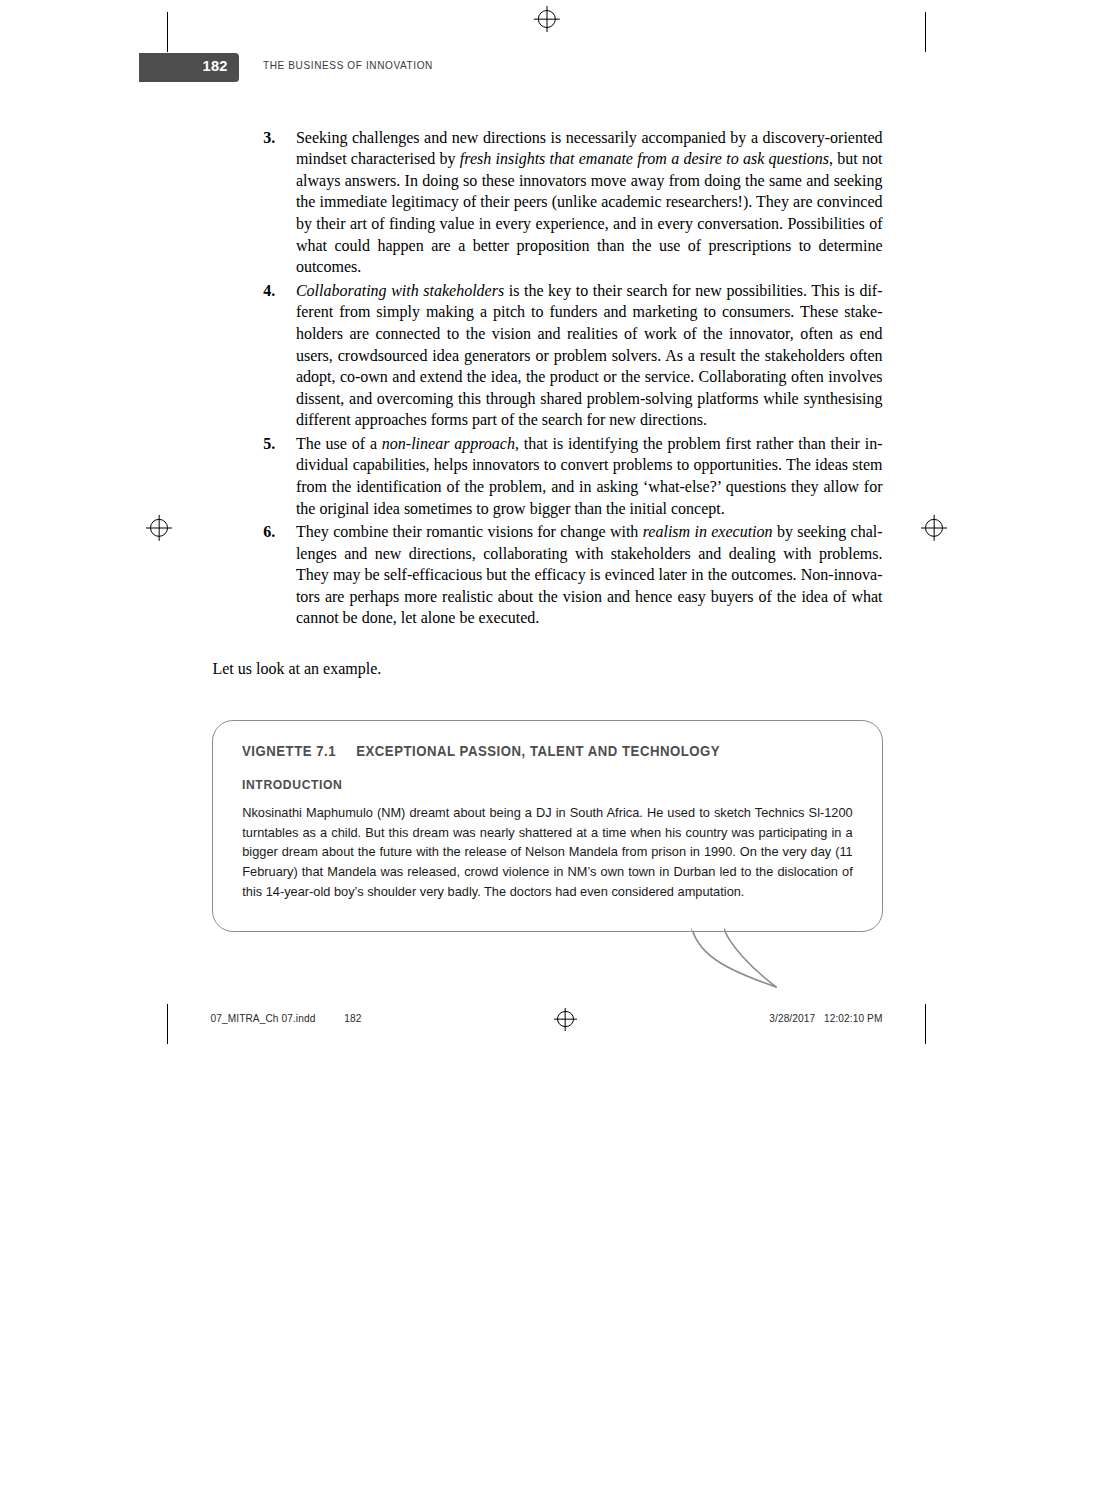182
The Business of Innovation
3. Seeking challenges and new directions is necessarily accompanied by a discovery-oriented mindset characterised by fresh insights that emanate from a desire to ask questions, but not always answers. In doing so these innovators move away from doing the same and seeking the immediate legitimacy of their peers (unlike academic researchers!). They are convinced by their art of finding value in every experience, and in every conversation. Possibilities of what could happen are a better proposition than the use of prescriptions to determine outcomes.
4. Collaborating with stakeholders is the key to their search for new possibilities. This is different from simply making a pitch to funders and marketing to consumers. These stakeholders are connected to the vision and realities of work of the innovator, often as end users, crowdsourced idea generators or problem solvers. As a result the stakeholders often adopt, co-own and extend the idea, the product or the service. Collaborating often involves dissent, and overcoming this through shared problem-solving platforms while synthesising different approaches forms part of the search for new directions.
5. The use of a non-linear approach, that is identifying the problem first rather than their individual capabilities, helps innovators to convert problems to opportunities. The ideas stem from the identification of the problem, and in asking ‘what-else?’ questions they allow for the original idea sometimes to grow bigger than the initial concept.
6. They combine their romantic visions for change with realism in execution by seeking challenges and new directions, collaborating with stakeholders and dealing with problems. They may be self-efficacious but the efficacy is evinced later in the outcomes. Non-innovators are perhaps more realistic about the vision and hence easy buyers of the idea of what cannot be done, let alone be executed.
Let us look at an example.
Vignette 7.1 Exceptional Passion, Talent and Technology
Introduction
Nkosinathi Maphumulo (NM) dreamt about being a DJ in South Africa. He used to sketch Technics Sl-1200 turntables as a child. But this dream was nearly shattered at a time when his country was participating in a bigger dream about the future with the release of Nelson Mandela from prison in 1990. On the very day (11 February) that Mandela was released, crowd violence in NM’s own town in Durban led to the dislocation of this 14-year-old boy’s shoulder very badly. The doctors had even considered amputation.
07_MITRA_Ch 07.indd182
3/28/2017 12:02:10 PM